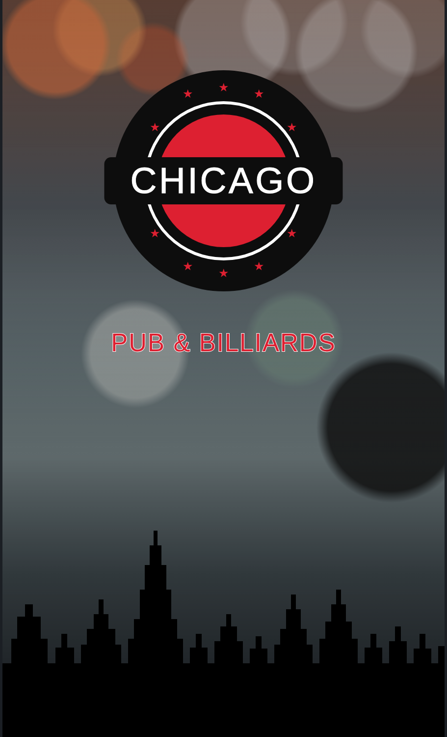★ ★ ★ ★ ★ ★ ★ ★ ★ ★
Chicago
Pub & Billiards